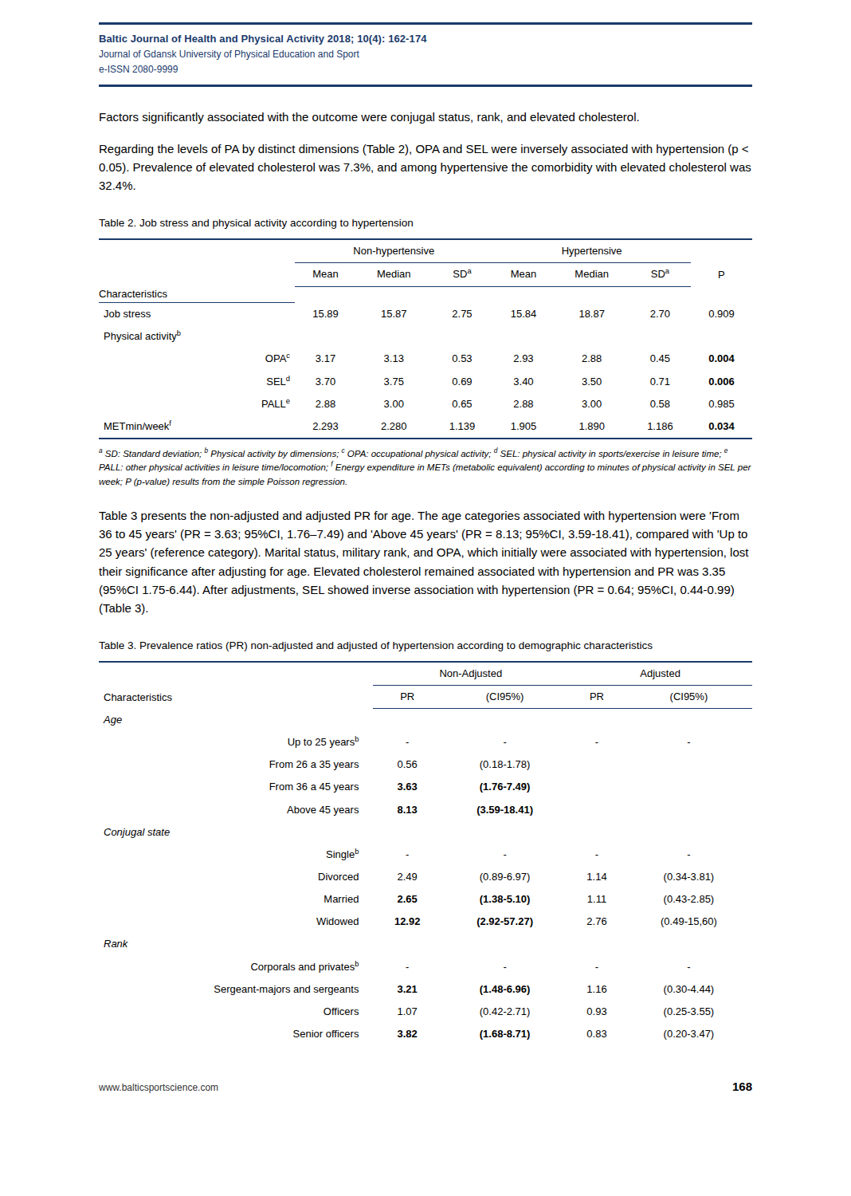Baltic Journal of Health and Physical Activity 2018; 10(4): 162-174
Journal of Gdansk University of Physical Education and Sport
e-ISSN 2080-9999
Factors significantly associated with the outcome were conjugal status, rank, and elevated cholesterol.
Regarding the levels of PA by distinct dimensions (Table 2), OPA and SEL were inversely associated with hypertension (p < 0.05). Prevalence of elevated cholesterol was 7.3%, and among hypertensive the comorbidity with elevated cholesterol was 32.4%.
Table 2. Job stress and physical activity according to hypertension
| | Non-hypertensive | Hypertensive | P |
| --- | --- | --- | --- |
| Mean | Median | SD a | Mean | Median | SD a |
| Characteristics | |
| Job stress | 15.89 | 15.87 | 2.75 | 15.84 | 18.87 | 2.70 | 0.909 |
| Physical activity b | | | | | | | |
| OPA c | 3.17 | 3.13 | 0.53 | 2.93 | 2.88 | 0.45 | 0.004 |
| SEL d | 3.70 | 3.75 | 0.69 | 3.40 | 3.50 | 0.71 | 0.006 |
| PALL e | 2.88 | 3.00 | 0.65 | 2.88 | 3.00 | 0.58 | 0.985 |
| METmin/week f | 2.293 | 2.280 | 1.139 | 1.905 | 1.890 | 1.186 | 0.034 |
a SD: Standard deviation; b Physical activity by dimensions; c OPA: occupational physical activity; d SEL: physical activity in sports/exercise in leisure time; e PALL: other physical activities in leisure time/locomotion; f Energy expenditure in METs (metabolic equivalent) according to minutes of physical activity in SEL per week; P (p-value) results from the simple Poisson regression.
Table 3 presents the non-adjusted and adjusted PR for age. The age categories associated with hypertension were 'From 36 to 45 years' (PR = 3.63; 95%CI, 1.76–7.49) and 'Above 45 years' (PR = 8.13; 95%CI, 3.59-18.41), compared with 'Up to 25 years' (reference category). Marital status, military rank, and OPA, which initially were associated with hypertension, lost their significance after adjusting for age. Elevated cholesterol remained associated with hypertension and PR was 3.35 (95%CI 1.75-6.44). After adjustments, SEL showed inverse association with hypertension (PR = 0.64; 95%CI, 0.44-0.99) (Table 3).
Table 3. Prevalence ratios (PR) non-adjusted and adjusted of hypertension according to demographic characteristics
| Characteristics | Non-Adjusted | Adjusted |
| --- | --- | --- |
| PR | (CI95%) | PR | (CI95%) |
| Age | | | | |
| Up to 25 years b | - | - | - | - |
| From 26 a 35 years | 0.56 | (0.18-1.78) | | |
| From 36 a 45 years | 3.63 | (1.76-7.49) | | |
| Above 45 years | 8.13 | (3.59-18.41) | | |
| Conjugal state | | | | |
| Single b | - | - | - | - |
| Divorced | 2.49 | (0.89-6.97) | 1.14 | (0.34-3.81) |
| Married | 2.65 | (1.38-5.10) | 1.11 | (0.43-2.85) |
| Widowed | 12.92 | (2.92-57.27) | 2.76 | (0.49-15,60) |
| Rank | | | | |
| Corporals and privates b | - | - | - | - |
| Sergeant-majors and sergeants | 3.21 | (1.48-6.96) | 1.16 | (0.30-4.44) |
| Officers | 1.07 | (0.42-2.71) | 0.93 | (0.25-3.55) |
| Senior officers | 3.82 | (1.68-8.71) | 0.83 | (0.20-3.47) |
www.balticsportscience.com
168